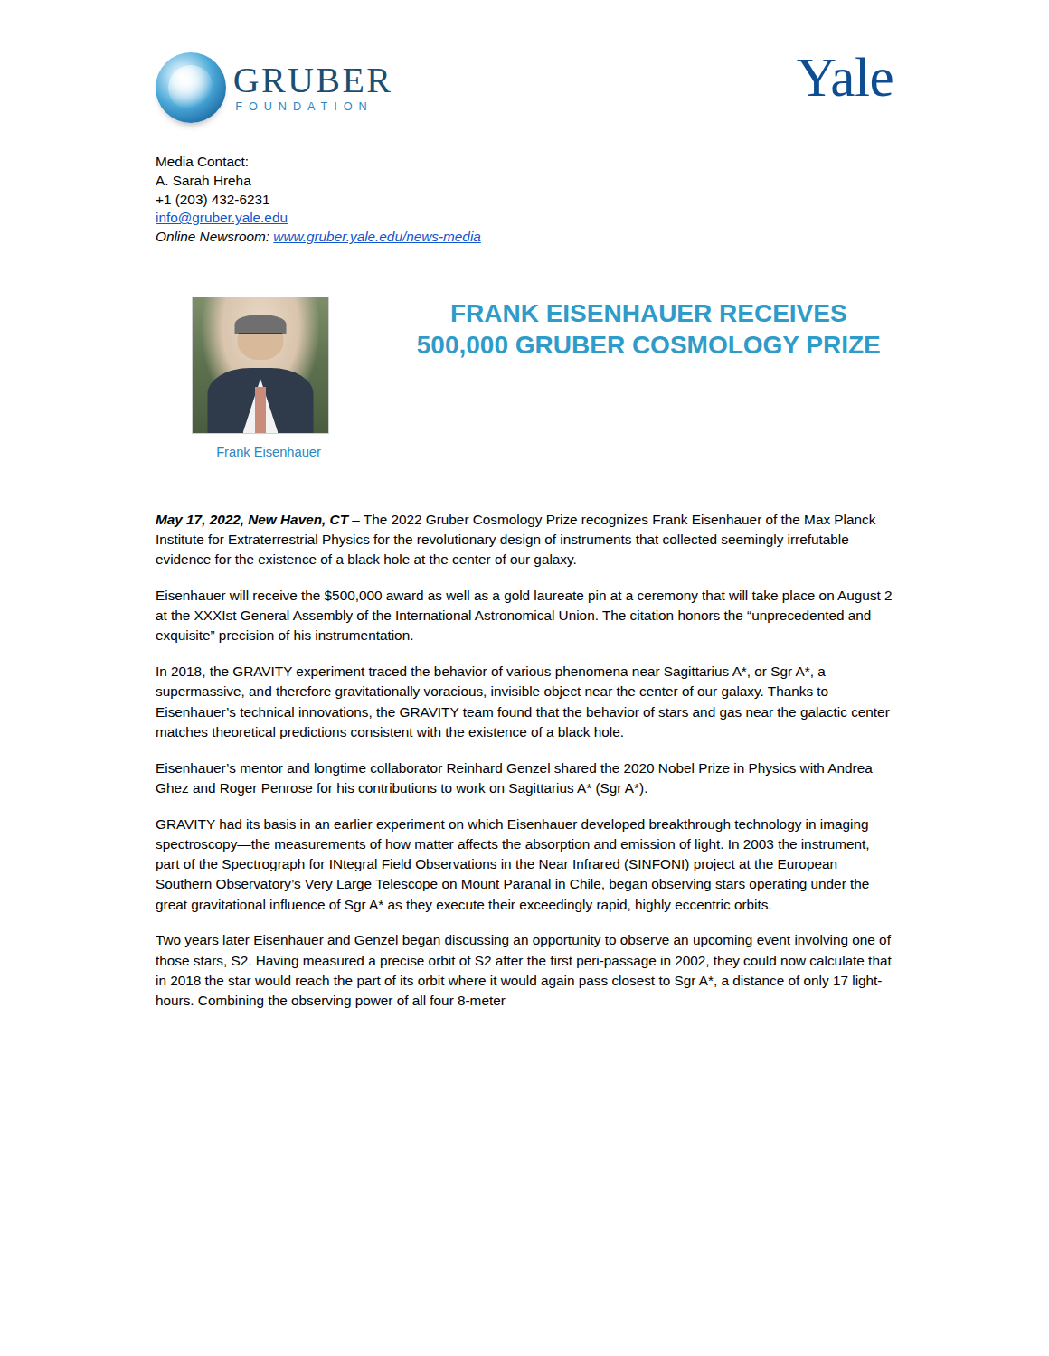GRUBER FOUNDATION
Yale
Media Contact:
A. Sarah Hreha
+1 (203) 432-6231
info@gruber.yale.edu
Online Newsroom: www.gruber.yale.edu/news-media
Frank Eisenhauer
FRANK EISENHAUER RECEIVES
500,000 GRUBER COSMOLOGY PRIZE
May 17, 2022, New Haven, CT – The 2022 Gruber Cosmology Prize recognizes Frank Eisenhauer of the Max Planck Institute for Extraterrestrial Physics for the revolutionary design of instruments that collected seemingly irrefutable evidence for the existence of a black hole at the center of our galaxy.
Eisenhauer will receive the $500,000 award as well as a gold laureate pin at a ceremony that will take place on August 2 at the XXXIst General Assembly of the International Astronomical Union. The citation honors the “unprecedented and exquisite” precision of his instrumentation.
In 2018, the GRAVITY experiment traced the behavior of various phenomena near Sagittarius A*, or Sgr A*, a supermassive, and therefore gravitationally voracious, invisible object near the center of our galaxy. Thanks to Eisenhauer’s technical innovations, the GRAVITY team found that the behavior of stars and gas near the galactic center matches theoretical predictions consistent with the existence of a black hole.
Eisenhauer’s mentor and longtime collaborator Reinhard Genzel shared the 2020 Nobel Prize in Physics with Andrea Ghez and Roger Penrose for his contributions to work on Sagittarius A* (Sgr A*).
GRAVITY had its basis in an earlier experiment on which Eisenhauer developed breakthrough technology in imaging spectroscopy—the measurements of how matter affects the absorption and emission of light. In 2003 the instrument, part of the Spectrograph for INtegral Field Observations in the Near Infrared (SINFONI) project at the European Southern Observatory’s Very Large Telescope on Mount Paranal in Chile, began observing stars operating under the great gravitational influence of Sgr A* as they execute their exceedingly rapid, highly eccentric orbits.
Two years later Eisenhauer and Genzel began discussing an opportunity to observe an upcoming event involving one of those stars, S2. Having measured a precise orbit of S2 after the first peri-passage in 2002, they could now calculate that in 2018 the star would reach the part of its orbit where it would again pass closest to Sgr A*, a distance of only 17 light-hours. Combining the observing power of all four 8-meter